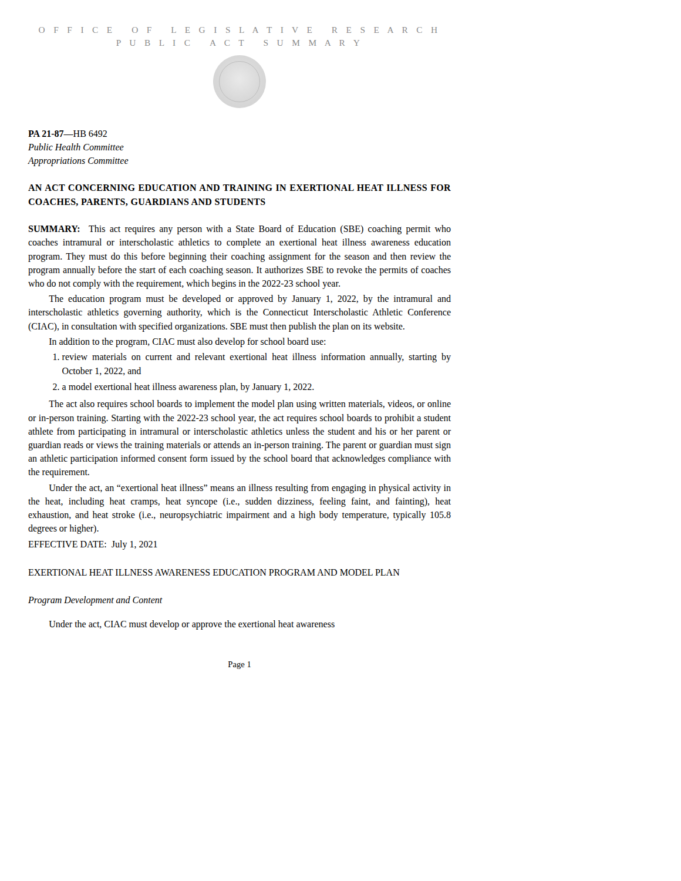O F F I C E O F L E G I S L A T I V E R E S E A R C H P U B L I C A C T S U M M A R Y
PA 21-87—HB 6492
Public Health Committee
Appropriations Committee
AN ACT CONCERNING EDUCATION AND TRAINING IN EXERTIONAL HEAT ILLNESS FOR COACHES, PARENTS, GUARDIANS AND STUDENTS
SUMMARY: This act requires any person with a State Board of Education (SBE) coaching permit who coaches intramural or interscholastic athletics to complete an exertional heat illness awareness education program. They must do this before beginning their coaching assignment for the season and then review the program annually before the start of each coaching season. It authorizes SBE to revoke the permits of coaches who do not comply with the requirement, which begins in the 2022-23 school year.
The education program must be developed or approved by January 1, 2022, by the intramural and interscholastic athletics governing authority, which is the Connecticut Interscholastic Athletic Conference (CIAC), in consultation with specified organizations. SBE must then publish the plan on its website.
In addition to the program, CIAC must also develop for school board use:
review materials on current and relevant exertional heat illness information annually, starting by October 1, 2022, and
a model exertional heat illness awareness plan, by January 1, 2022.
The act also requires school boards to implement the model plan using written materials, videos, or online or in-person training. Starting with the 2022-23 school year, the act requires school boards to prohibit a student athlete from participating in intramural or interscholastic athletics unless the student and his or her parent or guardian reads or views the training materials or attends an in-person training. The parent or guardian must sign an athletic participation informed consent form issued by the school board that acknowledges compliance with the requirement.
Under the act, an “exertional heat illness” means an illness resulting from engaging in physical activity in the heat, including heat cramps, heat syncope (i.e., sudden dizziness, feeling faint, and fainting), heat exhaustion, and heat stroke (i.e., neuropsychiatric impairment and a high body temperature, typically 105.8 degrees or higher).
EFFECTIVE DATE: July 1, 2021
EXERTIONAL HEAT ILLNESS AWARENESS EDUCATION PROGRAM AND MODEL PLAN
Program Development and Content
Under the act, CIAC must develop or approve the exertional heat awareness
Page 1